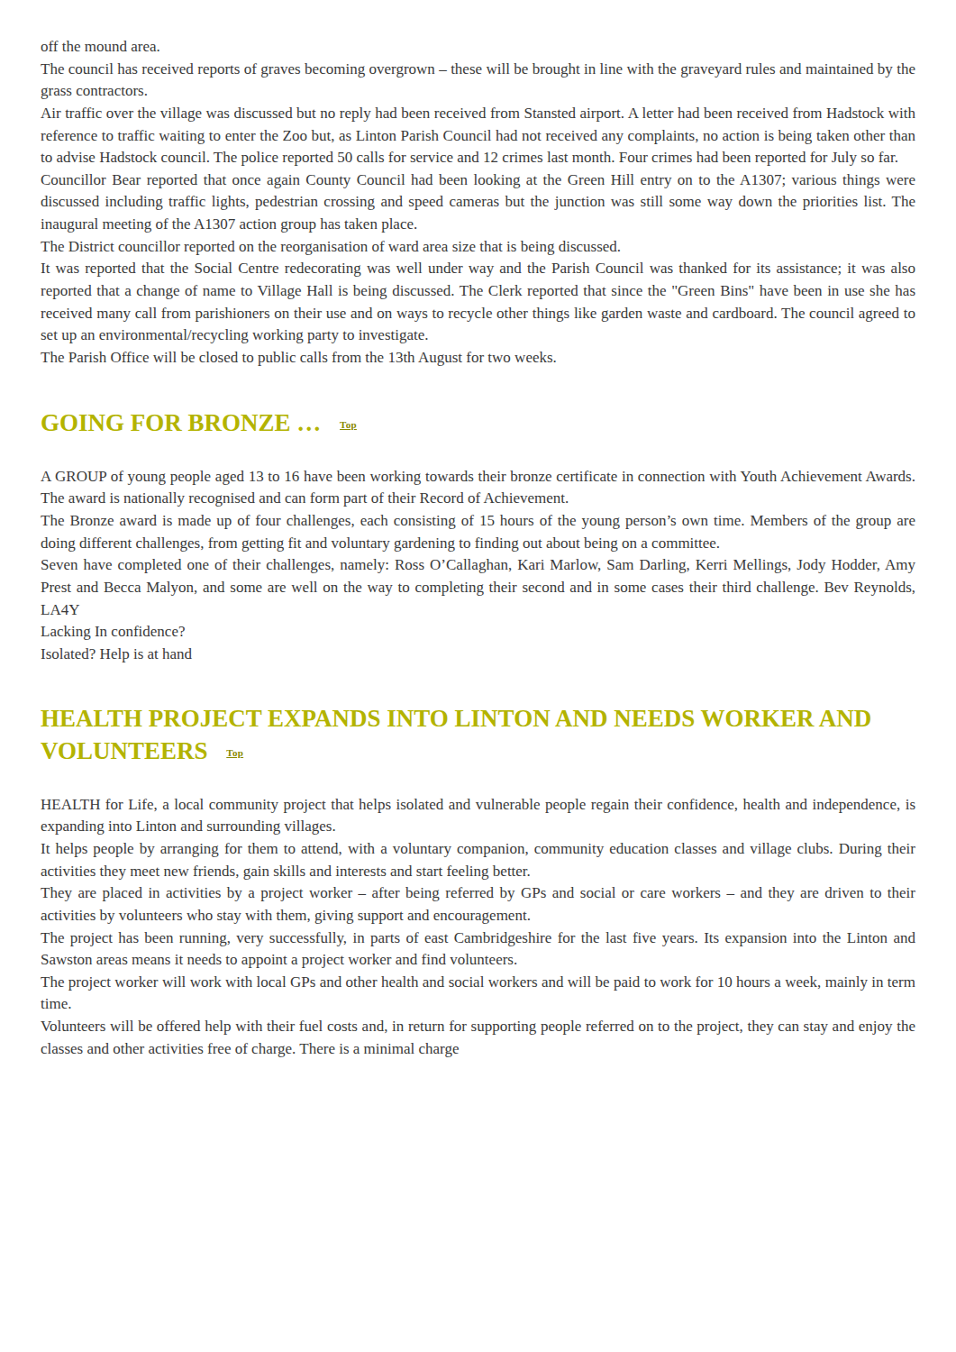off the mound area.
The council has received reports of graves becoming overgrown – these will be brought in line with the graveyard rules and maintained by the grass contractors.
Air traffic over the village was discussed but no reply had been received from Stansted airport. A letter had been received from Hadstock with reference to traffic waiting to enter the Zoo but, as Linton Parish Council had not received any complaints, no action is being taken other than to advise Hadstock council. The police reported 50 calls for service and 12 crimes last month. Four crimes had been reported for July so far.
Councillor Bear reported that once again County Council had been looking at the Green Hill entry on to the A1307; various things were discussed including traffic lights, pedestrian crossing and speed cameras but the junction was still some way down the priorities list. The inaugural meeting of the A1307 action group has taken place.
The District councillor reported on the reorganisation of ward area size that is being discussed.
It was reported that the Social Centre redecorating was well under way and the Parish Council was thanked for its assistance; it was also reported that a change of name to Village Hall is being discussed. The Clerk reported that since the "Green Bins" have been in use she has received many call from parishioners on their use and on ways to recycle other things like garden waste and cardboard. The council agreed to set up an environmental/recycling working party to investigate.
The Parish Office will be closed to public calls from the 13th August for two weeks.
GOING FOR BRONZE … Top
A GROUP of young people aged 13 to 16 have been working towards their bronze certificate in connection with Youth Achievement Awards. The award is nationally recognised and can form part of their Record of Achievement.
The Bronze award is made up of four challenges, each consisting of 15 hours of the young person’s own time. Members of the group are doing different challenges, from getting fit and voluntary gardening to finding out about being on a committee.
Seven have completed one of their challenges, namely: Ross O’Callaghan, Kari Marlow, Sam Darling, Kerri Mellings, Jody Hodder, Amy Prest and Becca Malyon, and some are well on the way to completing their second and in some cases their third challenge. Bev Reynolds, LA4Y
Lacking In confidence?
Isolated? Help is at hand
HEALTH PROJECT EXPANDS INTO LINTON AND NEEDS WORKER AND VOLUNTEERS Top
HEALTH for Life, a local community project that helps isolated and vulnerable people regain their confidence, health and independence, is expanding into Linton and surrounding villages.
It helps people by arranging for them to attend, with a voluntary companion, community education classes and village clubs. During their activities they meet new friends, gain skills and interests and start feeling better.
They are placed in activities by a project worker – after being referred by GPs and social or care workers – and they are driven to their activities by volunteers who stay with them, giving support and encouragement.
The project has been running, very successfully, in parts of east Cambridgeshire for the last five years. Its expansion into the Linton and Sawston areas means it needs to appoint a project worker and find volunteers.
The project worker will work with local GPs and other health and social workers and will be paid to work for 10 hours a week, mainly in term time.
Volunteers will be offered help with their fuel costs and, in return for supporting people referred on to the project, they can stay and enjoy the classes and other activities free of charge. There is a minimal charge